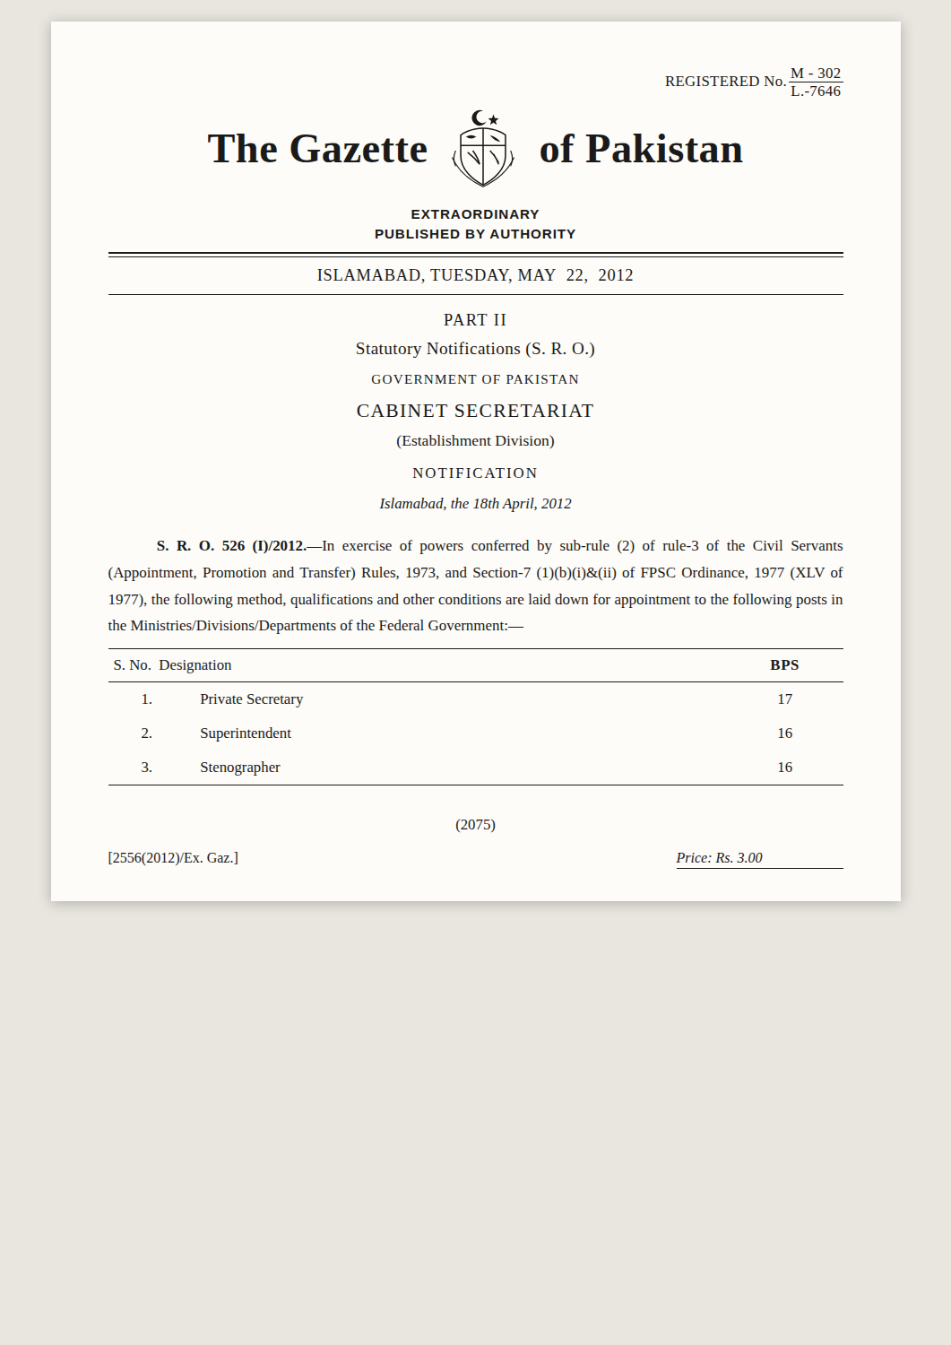REGISTERED No.M - 302 L.-7646
The Gazette of Pakistan
EXTRAORDINARY
PUBLISHED BY AUTHORITY
ISLAMABAD, TUESDAY, MAY 22, 2012
PART II
Statutory Notifications (S. R. O.)
GOVERNMENT OF PAKISTAN
CABINET SECRETARIAT
(Establishment Division)
NOTIFICATION
Islamabad, the 18th April, 2012
S. R. O. 526 (I)/2012.—In exercise of powers conferred by sub-rule (2) of rule-3 of the Civil Servants (Appointment, Promotion and Transfer) Rules, 1973, and Section-7 (1)(b)(i)&(ii) of FPSC Ordinance, 1977 (XLV of 1977), the following method, qualifications and other conditions are laid down for appointment to the following posts in the Ministries/Divisions/Departments of the Federal Government:—
| S. No. Designation | BPS |
| --- | --- |
| 1. | Private Secretary | 17 |
| 2. | Superintendent | 16 |
| 3. | Stenographer | 16 |
(2075)
[2556(2012)/Ex. Gaz.] Price: Rs. 3.00